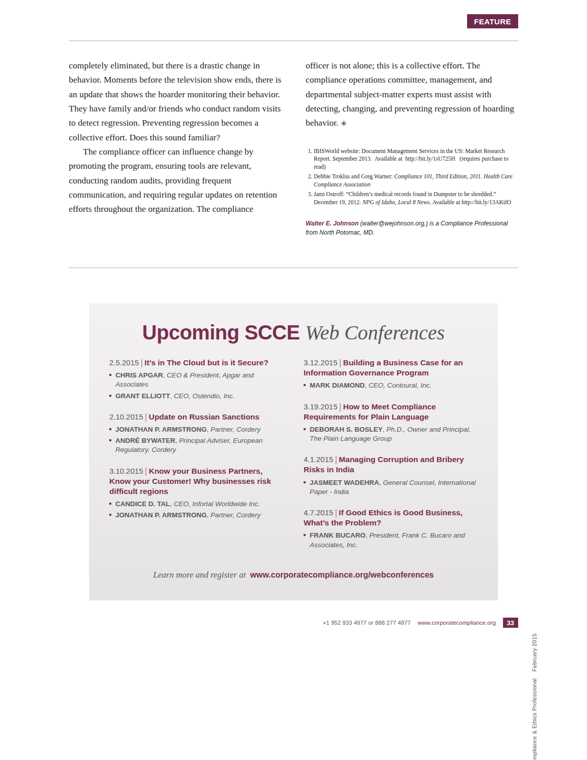FEATURE
completely eliminated, but there is a drastic change in behavior. Moments before the television show ends, there is an update that shows the hoarder monitoring their behavior. They have family and/or friends who conduct random visits to detect regression. Preventing regression becomes a collective effort. Does this sound familiar?
The compliance officer can influence change by promoting the program, ensuring tools are relevant, conducting random audits, providing frequent communication, and requiring regular updates on retention efforts throughout the organization. The compliance
officer is not alone; this is a collective effort. The compliance operations committee, management, and departmental subject-matter experts must assist with detecting, changing, and preventing regression of hoarding behavior. ✳
IBISWorld website: Document Management Services in the US: Market Research Report. September 2013. Available at http://bit.ly/1sU725H (requires purchase to read)
Debbie Troklus and Greg Warner: Compliance 101, Third Edition, 2011. Health Care Compliance Association
Jami Ostroff: “Children’s medical records found in Dumpster to be shredded.” December 19, 2012. NPG of Idaho, Local 8 News. Available at http://bit.ly/13AKtfO
Walter E. Johnson (walter@wejohnson.org.) is a Compliance Professional from North Potomac, MD.
Upcoming SCCE Web Conferences
2.5.2015|It’s in The Cloud but is it Secure?
CHRIS APGAR, CEO & President, Apgar and Associates
GRANT ELLIOTT, CEO, Ostendio, Inc.
2.10.2015|Update on Russian Sanctions
JONATHAN P. ARMSTRONG, Partner, Cordery
ANDRÉ BYWATER, Principal Adviser, European Regulatory, Cordery
3.10.2015|Know your Business Partners, Know your Customer! Why businesses risk difficult regions
CANDICE D. TAL, CEO, Infortal Worldwide Inc.
JONATHAN P. ARMSTRONG, Partner, Cordery
3.12.2015|Building a Business Case for an Information Governance Program
MARK DIAMOND, CEO, Contoural, Inc.
3.19.2015|How to Meet Compliance Requirements for Plain Language
DEBORAH S. BOSLEY, Ph.D., Owner and Principal, The Plain Language Group
4.1.2015|Managing Corruption and Bribery Risks in India
JASMEET WADEHRA, General Counsel, International Paper - India
4.7.2015|If Good Ethics is Good Business, What’s the Problem?
FRANK BUCARO, President, Frank C. Bucaro and Associates, Inc.
Learn more and register at www.corporatecompliance.org/webconferences
Compliance & Ethics Professional February 2015
+1 952 933 4977 or 888 277 4977 www.corporatecompliance.org 33